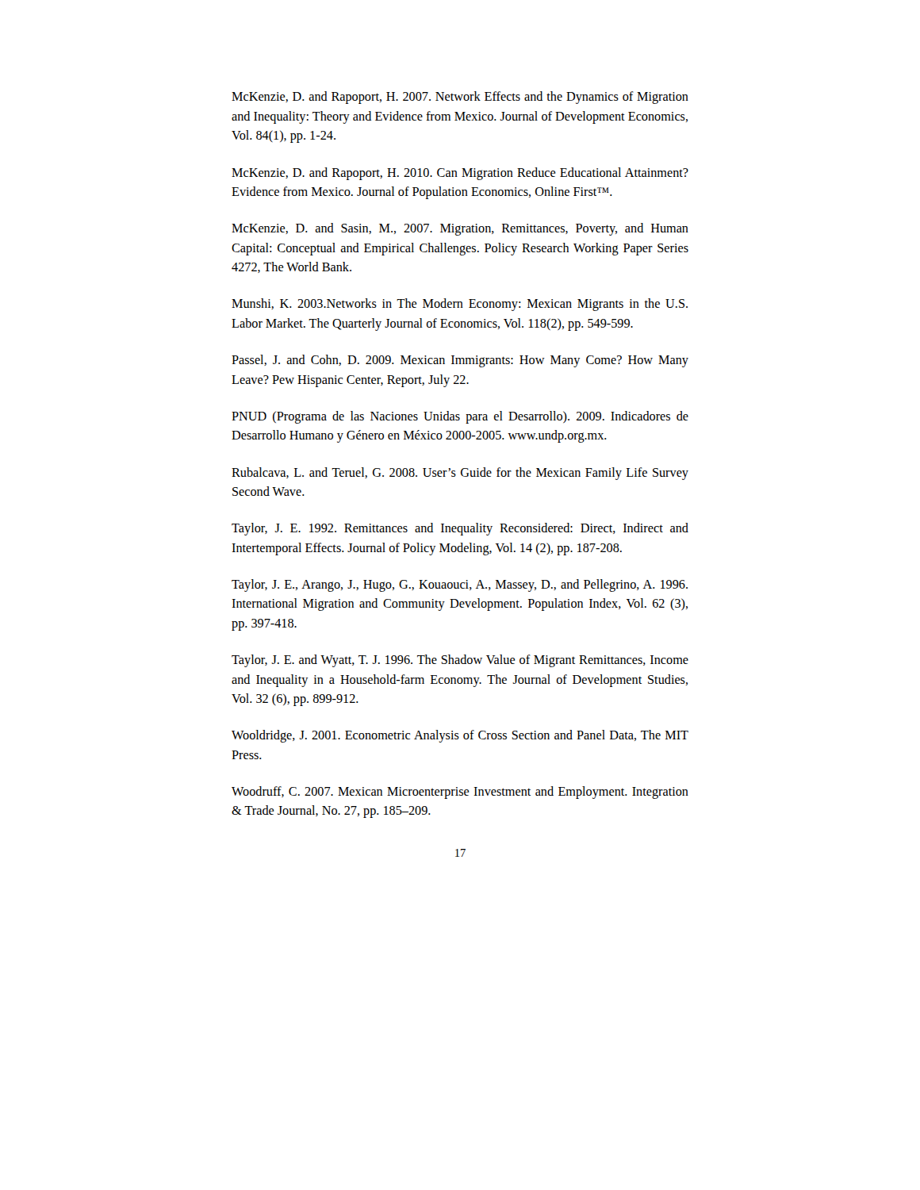McKenzie, D. and Rapoport, H. 2007. Network Effects and the Dynamics of Migration and Inequality: Theory and Evidence from Mexico. Journal of Development Economics, Vol. 84(1), pp. 1-24.
McKenzie, D. and Rapoport, H. 2010. Can Migration Reduce Educational Attainment? Evidence from Mexico. Journal of Population Economics, Online First™.
McKenzie, D. and Sasin, M., 2007. Migration, Remittances, Poverty, and Human Capital: Conceptual and Empirical Challenges. Policy Research Working Paper Series 4272, The World Bank.
Munshi, K. 2003.Networks in The Modern Economy: Mexican Migrants in the U.S. Labor Market. The Quarterly Journal of Economics, Vol. 118(2), pp. 549-599.
Passel, J. and Cohn, D. 2009. Mexican Immigrants: How Many Come? How Many Leave? Pew Hispanic Center, Report, July 22.
PNUD (Programa de las Naciones Unidas para el Desarrollo). 2009. Indicadores de Desarrollo Humano y Género en México 2000-2005. www.undp.org.mx.
Rubalcava, L. and Teruel, G. 2008. User’s Guide for the Mexican Family Life Survey Second Wave.
Taylor, J. E. 1992. Remittances and Inequality Reconsidered: Direct, Indirect and Intertemporal Effects. Journal of Policy Modeling, Vol. 14 (2), pp. 187-208.
Taylor, J. E., Arango, J., Hugo, G., Kouaouci, A., Massey, D., and Pellegrino, A. 1996. International Migration and Community Development. Population Index, Vol. 62 (3), pp. 397-418.
Taylor, J. E. and Wyatt, T. J. 1996. The Shadow Value of Migrant Remittances, Income and Inequality in a Household-farm Economy. The Journal of Development Studies, Vol. 32 (6), pp. 899-912.
Wooldridge, J. 2001. Econometric Analysis of Cross Section and Panel Data, The MIT Press.
Woodruff, C. 2007. Mexican Microenterprise Investment and Employment. Integration & Trade Journal, No. 27, pp. 185–209.
17